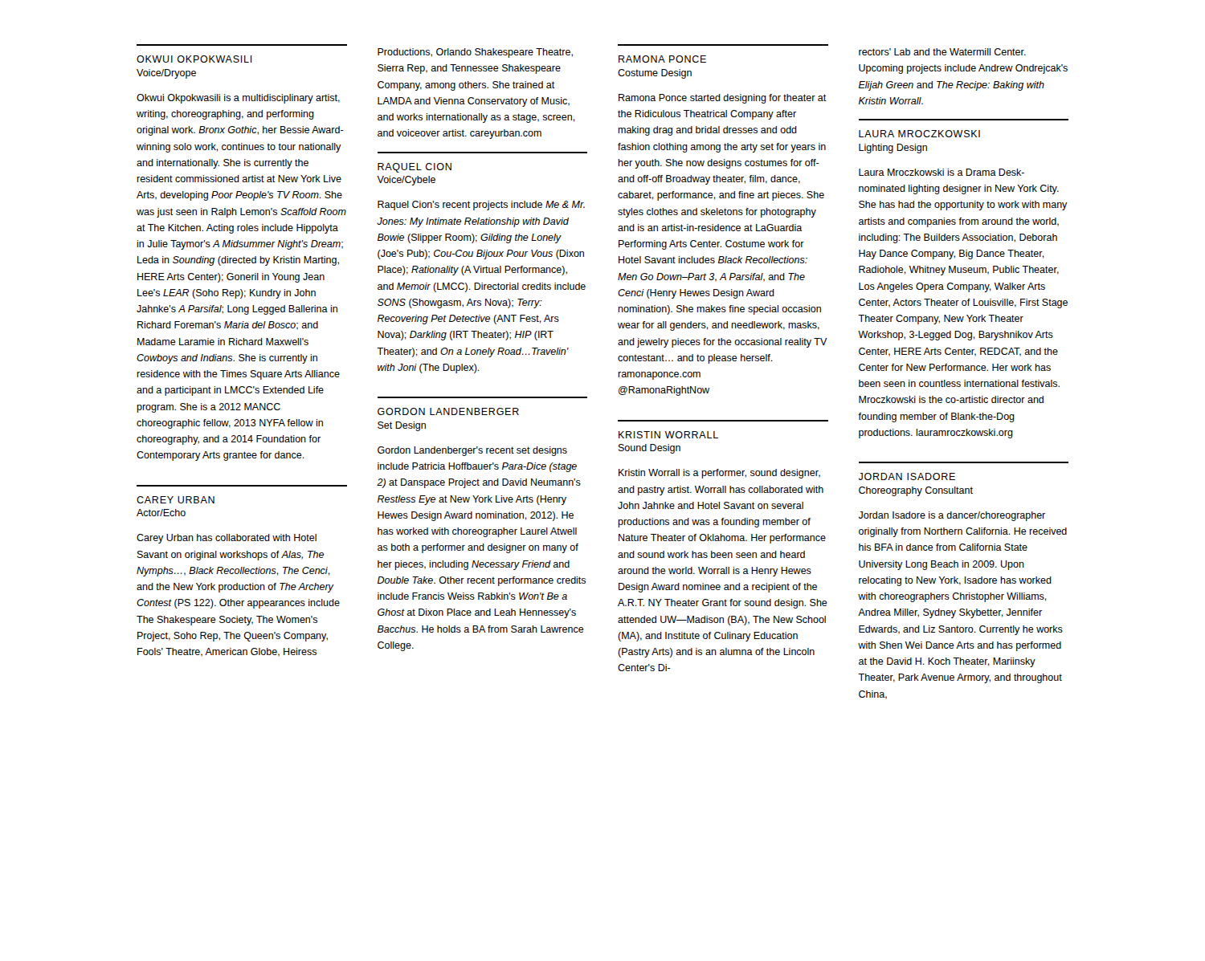OKWUI OKPOKWASILI
Voice/Dryope
Okwui Okpokwasili is a multidisciplinary artist, writing, choreographing, and performing original work. Bronx Gothic, her Bessie Award-winning solo work, continues to tour nationally and internationally. She is currently the resident commissioned artist at New York Live Arts, developing Poor People's TV Room. She was just seen in Ralph Lemon's Scaffold Room at The Kitchen. Acting roles include Hippolyta in Julie Taymor's A Midsummer Night's Dream; Leda in Sounding (directed by Kristin Marting, HERE Arts Center); Goneril in Young Jean Lee's LEAR (Soho Rep); Kundry in John Jahnke's A Parsifal; Long Legged Ballerina in Richard Foreman's Maria del Bosco; and Madame Laramie in Richard Maxwell's Cowboys and Indians. She is currently in residence with the Times Square Arts Alliance and a participant in LMCC's Extended Life program. She is a 2012 MANCC choreographic fellow, 2013 NYFA fellow in choreography, and a 2014 Foundation for Contemporary Arts grantee for dance.
CAREY URBAN
Actor/Echo
Carey Urban has collaborated with Hotel Savant on original workshops of Alas, The Nymphs…, Black Recollections, The Cenci, and the New York production of The Archery Contest (PS 122). Other appearances include The Shakespeare Society, The Women's Project, Soho Rep, The Queen's Company, Fools' Theatre, American Globe, Heiress
Productions, Orlando Shakespeare Theatre, Sierra Rep, and Tennessee Shakespeare Company, among others. She trained at LAMDA and Vienna Conservatory of Music, and works internationally as a stage, screen, and voiceover artist. careyurban.com
RAQUEL CION
Voice/Cybele
Raquel Cion's recent projects include Me & Mr. Jones: My Intimate Relationship with David Bowie (Slipper Room); Gilding the Lonely (Joe's Pub); Cou-Cou Bijoux Pour Vous (Dixon Place); Rationality (A Virtual Performance), and Memoir (LMCC). Directorial credits include SONS (Showgasm, Ars Nova); Terry: Recovering Pet Detective (ANT Fest, Ars Nova); Darkling (IRT Theater); HIP (IRT Theater); and On a Lonely Road…Travelin' with Joni (The Duplex).
GORDON LANDENBERGER
Set Design
Gordon Landenberger's recent set designs include Patricia Hoffbauer's Para-Dice (stage 2) at Danspace Project and David Neumann's Restless Eye at New York Live Arts (Henry Hewes Design Award nomination, 2012). He has worked with choreographer Laurel Atwell as both a performer and designer on many of her pieces, including Necessary Friend and Double Take. Other recent performance credits include Francis Weiss Rabkin's Won't Be a Ghost at Dixon Place and Leah Hennessey's Bacchus. He holds a BA from Sarah Lawrence College.
RAMONA PONCE
Costume Design
Ramona Ponce started designing for theater at the Ridiculous Theatrical Company after making drag and bridal dresses and odd fashion clothing among the arty set for years in her youth. She now designs costumes for off- and off-off Broadway theater, film, dance, cabaret, performance, and fine art pieces. She styles clothes and skeletons for photography and is an artist-in-residence at LaGuardia Performing Arts Center. Costume work for Hotel Savant includes Black Recollections: Men Go Down–Part 3, A Parsifal, and The Cenci (Henry Hewes Design Award nomination). She makes fine special occasion wear for all genders, and needlework, masks, and jewelry pieces for the occasional reality TV contestant… and to please herself. ramonaponce.com
@RamonaRightNow
KRISTIN WORRALL
Sound Design
Kristin Worrall is a performer, sound designer, and pastry artist. Worrall has collaborated with John Jahnke and Hotel Savant on several productions and was a founding member of Nature Theater of Oklahoma. Her performance and sound work has been seen and heard around the world. Worrall is a Henry Hewes Design Award nominee and a recipient of the A.R.T. NY Theater Grant for sound design. She attended UW—Madison (BA), The New School (MA), and Institute of Culinary Education (Pastry Arts) and is an alumna of the Lincoln Center's Di-
rectors' Lab and the Watermill Center. Upcoming projects include Andrew Ondrejcak's Elijah Green and The Recipe: Baking with Kristin Worrall.
LAURA MROCZKOWSKI
Lighting Design
Laura Mroczkowski is a Drama Desk-nominated lighting designer in New York City. She has had the opportunity to work with many artists and companies from around the world, including: The Builders Association, Deborah Hay Dance Company, Big Dance Theater, Radiohole, Whitney Museum, Public Theater, Los Angeles Opera Company, Walker Arts Center, Actors Theater of Louisville, First Stage Theater Company, New York Theater Workshop, 3-Legged Dog, Baryshnikov Arts Center, HERE Arts Center, REDCAT, and the Center for New Performance. Her work has been seen in countless international festivals. Mroczkowski is the co-artistic director and founding member of Blank-the-Dog productions. lauramroczkowski.org
JORDAN ISADORE
Choreography Consultant
Jordan Isadore is a dancer/choreographer originally from Northern California. He received his BFA in dance from California State University Long Beach in 2009. Upon relocating to New York, Isadore has worked with choreographers Christopher Williams, Andrea Miller, Sydney Skybetter, Jennifer Edwards, and Liz Santoro. Currently he works with Shen Wei Dance Arts and has performed at the David H. Koch Theater, Mariinsky Theater, Park Avenue Armory, and throughout China,